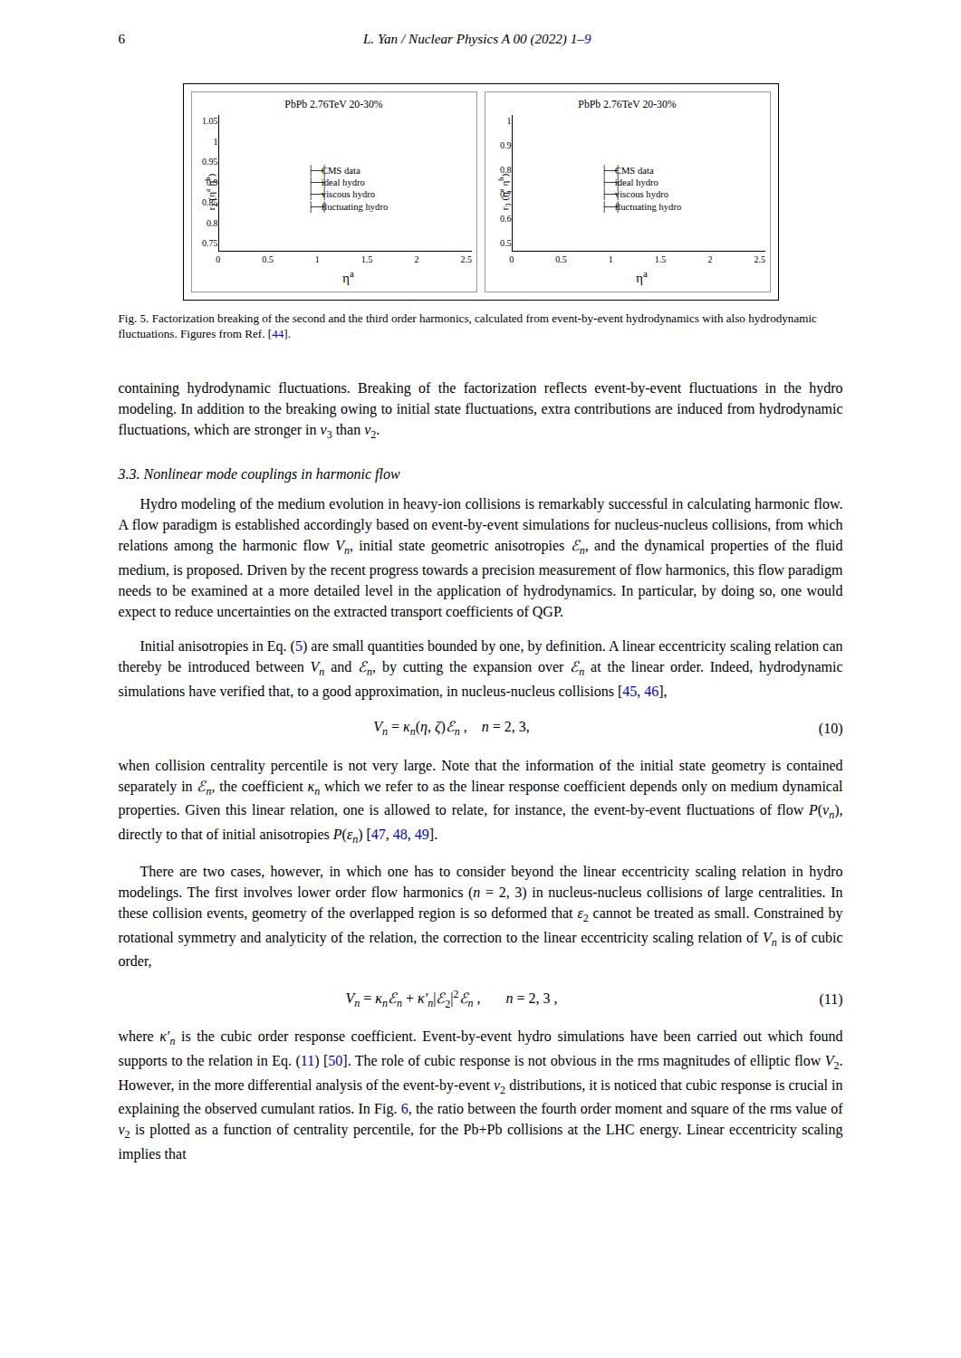6 L. Yan / Nuclear Physics A 00 (2022) 1–9
PbPb 2.76TeV 20-30%
1.05 1 0.95 0.9 0.85 0.8 0.75
├─┤ CMS data
├─┤ ideal hydro
├─┤ viscous hydro
├─┤ fluctuating hydro
r2 (ηa ηb)
00.511.522.5
ηa
PbPb 2.76TeV 20-30%
1 0.9 0.8 0.7 0.6 0.5
├─┤ CMS data
├─┤ ideal hydro
├─┤ viscous hydro
├─┤ fluctuating hydro
r3 (ηa ηb)
00.511.522.5
ηa
Fig. 5. Factorization breaking of the second and the third order harmonics, calculated from event-by-event hydrodynamics with also hydrodynamic fluctuations. Figures from Ref. [44].
containing hydrodynamic fluctuations. Breaking of the factorization reflects event-by-event fluctuations in the hydro modeling. In addition to the breaking owing to initial state fluctuations, extra contributions are induced from hydrodynamic fluctuations, which are stronger in v3 than v2.
3.3. Nonlinear mode couplings in harmonic flow
Hydro modeling of the medium evolution in heavy-ion collisions is remarkably successful in calculating harmonic flow. A flow paradigm is established accordingly based on event-by-event simulations for nucleus-nucleus collisions, from which relations among the harmonic flow Vn, initial state geometric anisotropies ℰn, and the dynamical properties of the fluid medium, is proposed. Driven by the recent progress towards a precision measurement of flow harmonics, this flow paradigm needs to be examined at a more detailed level in the application of hydrodynamics. In particular, by doing so, one would expect to reduce uncertainties on the extracted transport coefficients of QGP.
Initial anisotropies in Eq. (5) are small quantities bounded by one, by definition. A linear eccentricity scaling relation can thereby be introduced between Vn and ℰn, by cutting the expansion over ℰn at the linear order. Indeed, hydrodynamic simulations have verified that, to a good approximation, in nucleus-nucleus collisions [45, 46],
Vn = κn(η, ζ)ℰn , n = 2, 3,
(10)
when collision centrality percentile is not very large. Note that the information of the initial state geometry is contained separately in ℰn, the coefficient κn which we refer to as the linear response coefficient depends only on medium dynamical properties. Given this linear relation, one is allowed to relate, for instance, the event-by-event fluctuations of flow P(vn), directly to that of initial anisotropies P(εn) [47, 48, 49].
There are two cases, however, in which one has to consider beyond the linear eccentricity scaling relation in hydro modelings. The first involves lower order flow harmonics (n = 2, 3) in nucleus-nucleus collisions of large centralities. In these collision events, geometry of the overlapped region is so deformed that ε2 cannot be treated as small. Constrained by rotational symmetry and analyticity of the relation, the correction to the linear eccentricity scaling relation of Vn is of cubic order,
Vn = κn ℰn + κ′n|ℰ2|2ℰn , n = 2, 3 ,
(11)
where κ′n is the cubic order response coefficient. Event-by-event hydro simulations have been carried out which found supports to the relation in Eq. (11) [50]. The role of cubic response is not obvious in the rms magnitudes of elliptic flow V2. However, in the more differential analysis of the event-by-event v2 distributions, it is noticed that cubic response is crucial in explaining the observed cumulant ratios. In Fig. 6, the ratio between the fourth order moment and square of the rms value of v2 is plotted as a function of centrality percentile, for the Pb+Pb collisions at the LHC energy. Linear eccentricity scaling implies that